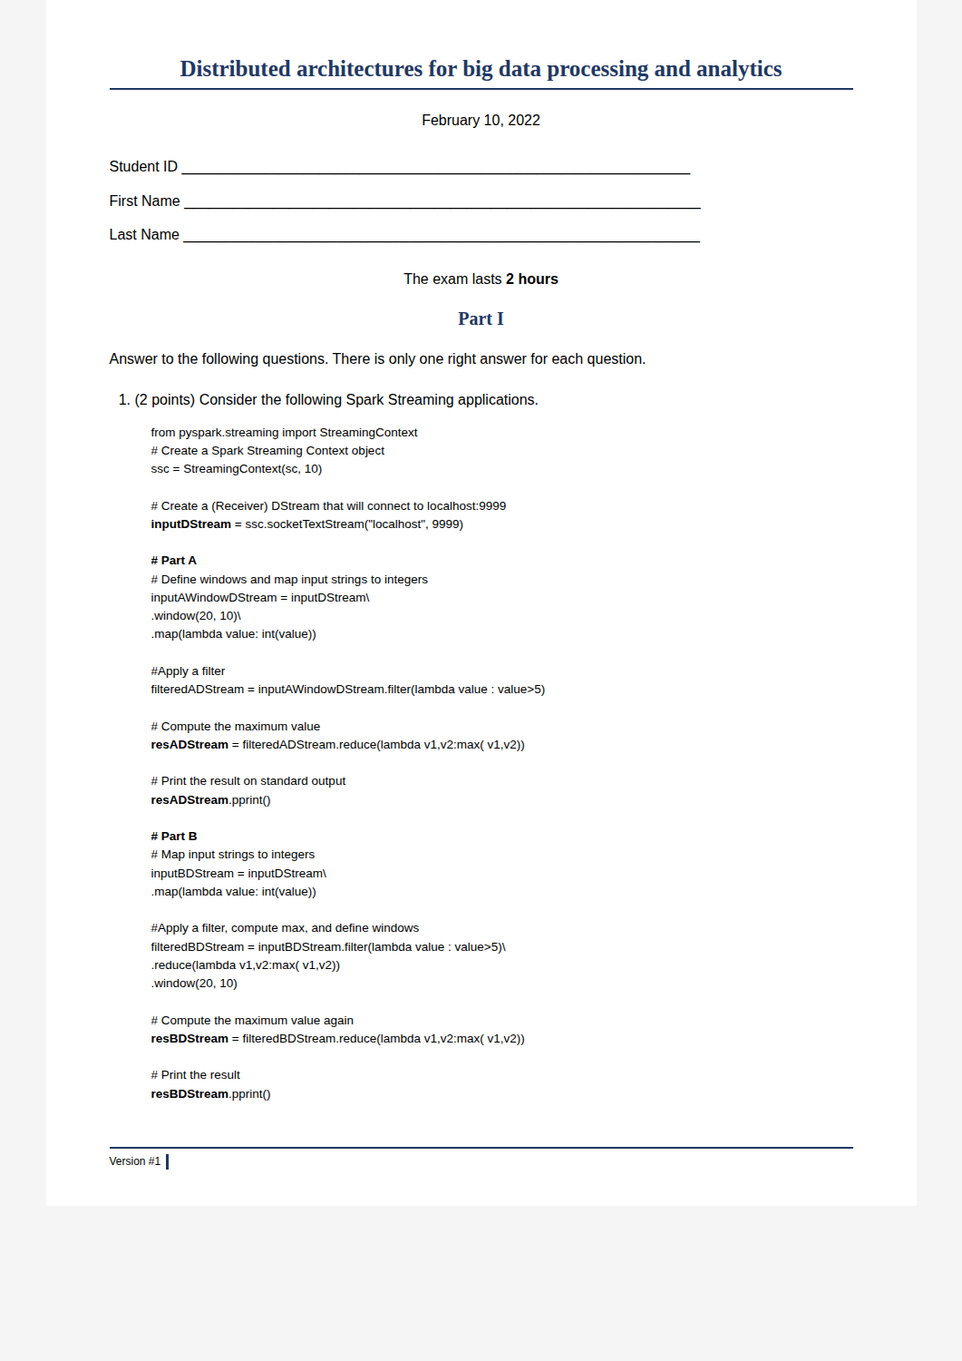Distributed architectures for big data processing and analytics
February 10, 2022
Student ID _______________________________________________________________
First Name ________________________________________________________________
Last Name ________________________________________________________________
The exam lasts 2 hours
Part I
Answer to the following questions. There is only one right answer for each question.
(2 points) Consider the following Spark Streaming applications.
from pyspark.streaming import StreamingContext
# Create a Spark Streaming Context object
ssc = StreamingContext(sc, 10)

# Create a (Receiver) DStream that will connect to localhost:9999
inputDStream = ssc.socketTextStream("localhost", 9999)

# Part A
# Define windows and map input strings to integers
inputAWindowDStream = inputDStream\
.window(20, 10)\
.map(lambda value: int(value))

#Apply a filter
filteredADStream = inputAWindowDStream.filter(lambda value : value>5)

# Compute the maximum value
resADStream = filteredADStream.reduce(lambda v1,v2:max( v1,v2))

# Print the result on standard output
resADStream.pprint()

# Part B
# Map input strings to integers
inputBDStream = inputDStream\
.map(lambda value: int(value))

#Apply a filter, compute max, and define windows
filteredBDStream = inputBDStream.filter(lambda value : value>5)\
.reduce(lambda v1,v2:max( v1,v2))
.window(20, 10)

# Compute the maximum value again
resBDStream = filteredBDStream.reduce(lambda v1,v2:max( v1,v2))

# Print the result
resBDStream.pprint()
Version #1